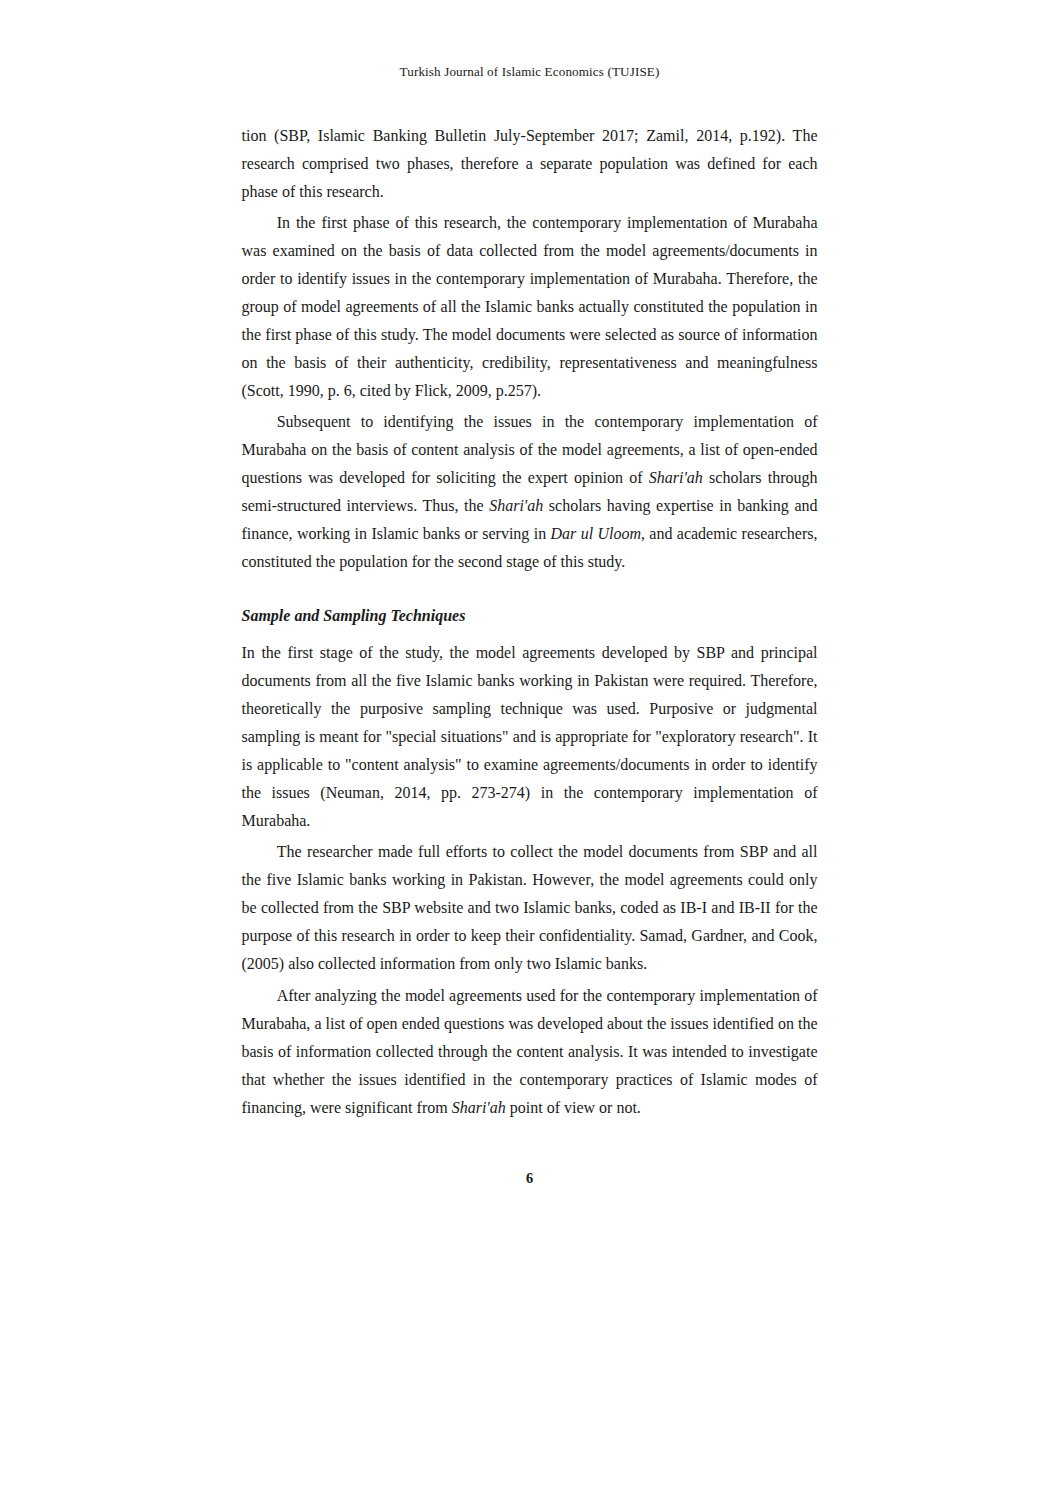Turkish Journal of Islamic Economics (TUJISE)
tion (SBP, Islamic Banking Bulletin July-September 2017; Zamil, 2014, p.192). The research comprised two phases, therefore a separate population was defined for each phase of this research.
In the first phase of this research, the contemporary implementation of Murabaha was examined on the basis of data collected from the model agreements/documents in order to identify issues in the contemporary implementation of Murabaha. Therefore, the group of model agreements of all the Islamic banks actually constituted the population in the first phase of this study. The model documents were selected as source of information on the basis of their authenticity, credibility, representativeness and meaningfulness (Scott, 1990, p. 6, cited by Flick, 2009, p.257).
Subsequent to identifying the issues in the contemporary implementation of Murabaha on the basis of content analysis of the model agreements, a list of open-ended questions was developed for soliciting the expert opinion of Shari'ah scholars through semi-structured interviews. Thus, the Shari'ah scholars having expertise in banking and finance, working in Islamic banks or serving in Dar ul Uloom, and academic researchers, constituted the population for the second stage of this study.
Sample and Sampling Techniques
In the first stage of the study, the model agreements developed by SBP and principal documents from all the five Islamic banks working in Pakistan were required. Therefore, theoretically the purposive sampling technique was used. Purposive or judgmental sampling is meant for "special situations" and is appropriate for "exploratory research". It is applicable to "content analysis" to examine agreements/documents in order to identify the issues (Neuman, 2014, pp. 273-274) in the contemporary implementation of Murabaha.
The researcher made full efforts to collect the model documents from SBP and all the five Islamic banks working in Pakistan. However, the model agreements could only be collected from the SBP website and two Islamic banks, coded as IB-I and IB-II for the purpose of this research in order to keep their confidentiality. Samad, Gardner, and Cook, (2005) also collected information from only two Islamic banks.
After analyzing the model agreements used for the contemporary implementation of Murabaha, a list of open ended questions was developed about the issues identified on the basis of information collected through the content analysis. It was intended to investigate that whether the issues identified in the contemporary practices of Islamic modes of financing, were significant from Shari'ah point of view or not.
6